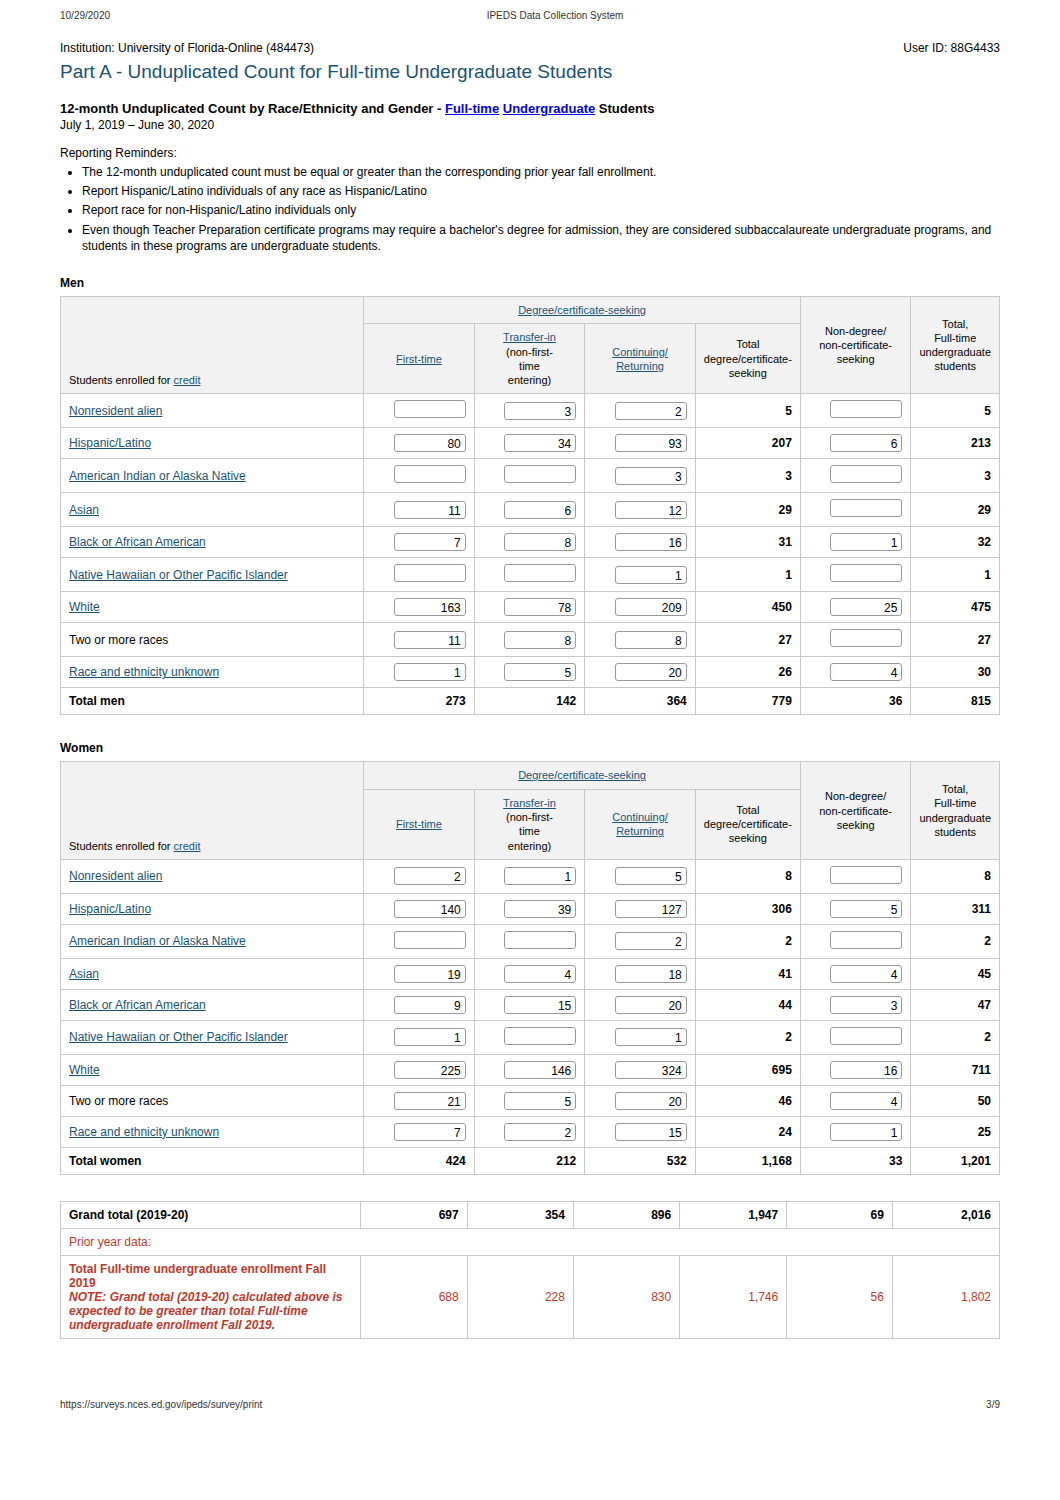10/29/2020
IPEDS Data Collection System
Institution: University of Florida-Online (484473)
User ID: 88G4433
Part A - Unduplicated Count for Full-time Undergraduate Students
12-month Unduplicated Count by Race/Ethnicity and Gender - Full-time Undergraduate Students
July 1, 2019 – June 30, 2020
Reporting Reminders:
The 12-month unduplicated count must be equal or greater than the corresponding prior year fall enrollment.
Report Hispanic/Latino individuals of any race as Hispanic/Latino
Report race for non-Hispanic/Latino individuals only
Even though Teacher Preparation certificate programs may require a bachelor's degree for admission, they are considered subbaccalaureate undergraduate programs, and students in these programs are undergraduate students.
Men
| Students enrolled for credit | Degree/certificate-seeking | Non-degree/ non-certificate- seeking | Total, Full-time undergraduate students |
| --- | --- | --- | --- |
| First-time | Transfer-in (non-first- time entering) | Continuing/ Returning | Total degree/certificate- seeking |
| Nonresident alien | | 3 | 2 | 5 | | 5 |
| Hispanic/Latino | 80 | 34 | 93 | 207 | 6 | 213 |
| American Indian or Alaska Native | | | 3 | 3 | | 3 |
| Asian | 11 | 6 | 12 | 29 | | 29 |
| Black or African American | 7 | 8 | 16 | 31 | 1 | 32 |
| Native Hawaiian or Other Pacific Islander | | | 1 | 1 | | 1 |
| White | 163 | 78 | 209 | 450 | 25 | 475 |
| Two or more races | 11 | 8 | 8 | 27 | | 27 |
| Race and ethnicity unknown | 1 | 5 | 20 | 26 | 4 | 30 |
| Total men | 273 | 142 | 364 | 779 | 36 | 815 |
Women
| Students enrolled for credit | Degree/certificate-seeking | Non-degree/ non-certificate- seeking | Total, Full-time undergraduate students |
| --- | --- | --- | --- |
| First-time | Transfer-in (non-first- time entering) | Continuing/ Returning | Total degree/certificate- seeking |
| Nonresident alien | 2 | 1 | 5 | 8 | | 8 |
| Hispanic/Latino | 140 | 39 | 127 | 306 | 5 | 311 |
| American Indian or Alaska Native | | | 2 | 2 | | 2 |
| Asian | 19 | 4 | 18 | 41 | 4 | 45 |
| Black or African American | 9 | 15 | 20 | 44 | 3 | 47 |
| Native Hawaiian or Other Pacific Islander | 1 | | 1 | 2 | | 2 |
| White | 225 | 146 | 324 | 695 | 16 | 711 |
| Two or more races | 21 | 5 | 20 | 46 | 4 | 50 |
| Race and ethnicity unknown | 7 | 2 | 15 | 24 | 1 | 25 |
| Total women | 424 | 212 | 532 | 1,168 | 33 | 1,201 |
| Grand total (2019-20) | 697 | 354 | 896 | 1,947 | 69 | 2,016 |
| Prior year data: |
| Total Full-time undergraduate enrollment Fall 2019 NOTE: Grand total (2019-20) calculated above is expected to be greater than total Full-time undergraduate enrollment Fall 2019. | 688 | 228 | 830 | 1,746 | 56 | 1,802 |
https://surveys.nces.ed.gov/ipeds/survey/print
3/9